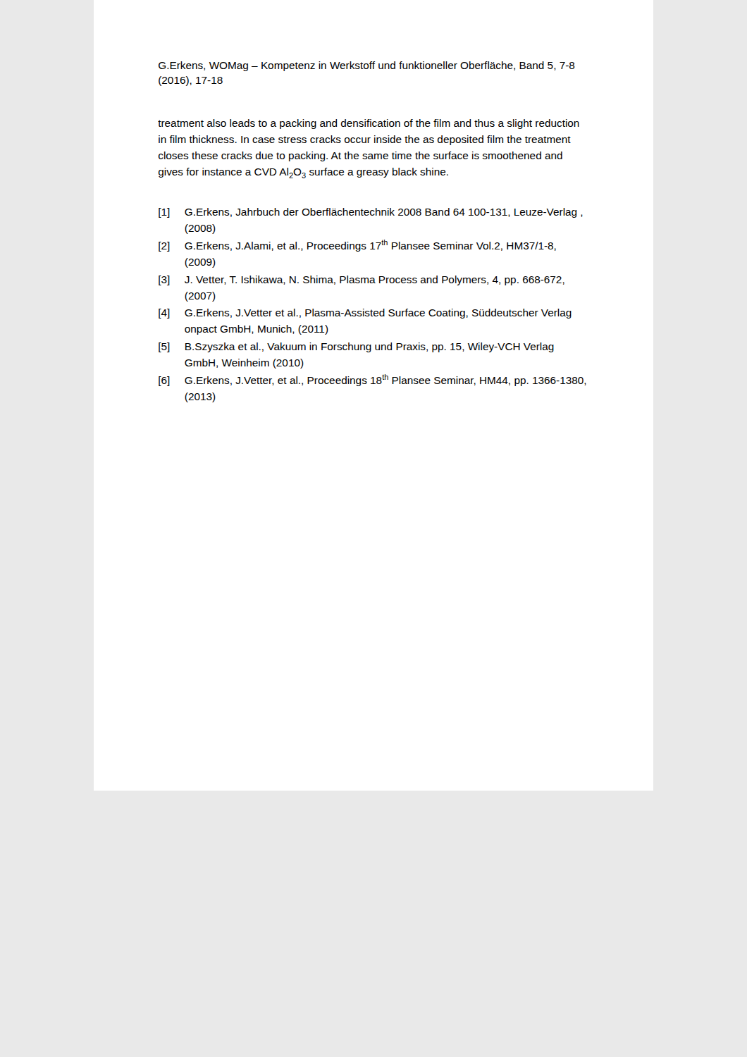G.Erkens, WOMag – Kompetenz in Werkstoff und funktioneller Oberfläche, Band 5, 7-8 (2016), 17-18
treatment also leads to a packing and densification of the film and thus a slight reduction in film thickness. In case stress cracks occur inside the as deposited film the treatment closes these cracks due to packing. At the same time the surface is smoothened and gives for instance a CVD Al2O3 surface a greasy black shine.
[1] G.Erkens, Jahrbuch der Oberflächentechnik 2008 Band 64 100-131, Leuze-Verlag , (2008)
[2] G.Erkens, J.Alami, et al., Proceedings 17th Plansee Seminar Vol.2, HM37/1-8, (2009)
[3] J. Vetter, T. Ishikawa, N. Shima, Plasma Process and Polymers, 4, pp. 668-672, (2007)
[4] G.Erkens, J.Vetter et al., Plasma-Assisted Surface Coating, Süddeutscher Verlag onpact GmbH, Munich, (2011)
[5] B.Szyszka et al., Vakuum in Forschung und Praxis, pp. 15, Wiley-VCH Verlag GmbH, Weinheim (2010)
[6] G.Erkens, J.Vetter, et al., Proceedings 18th Plansee Seminar, HM44, pp. 1366-1380, (2013)